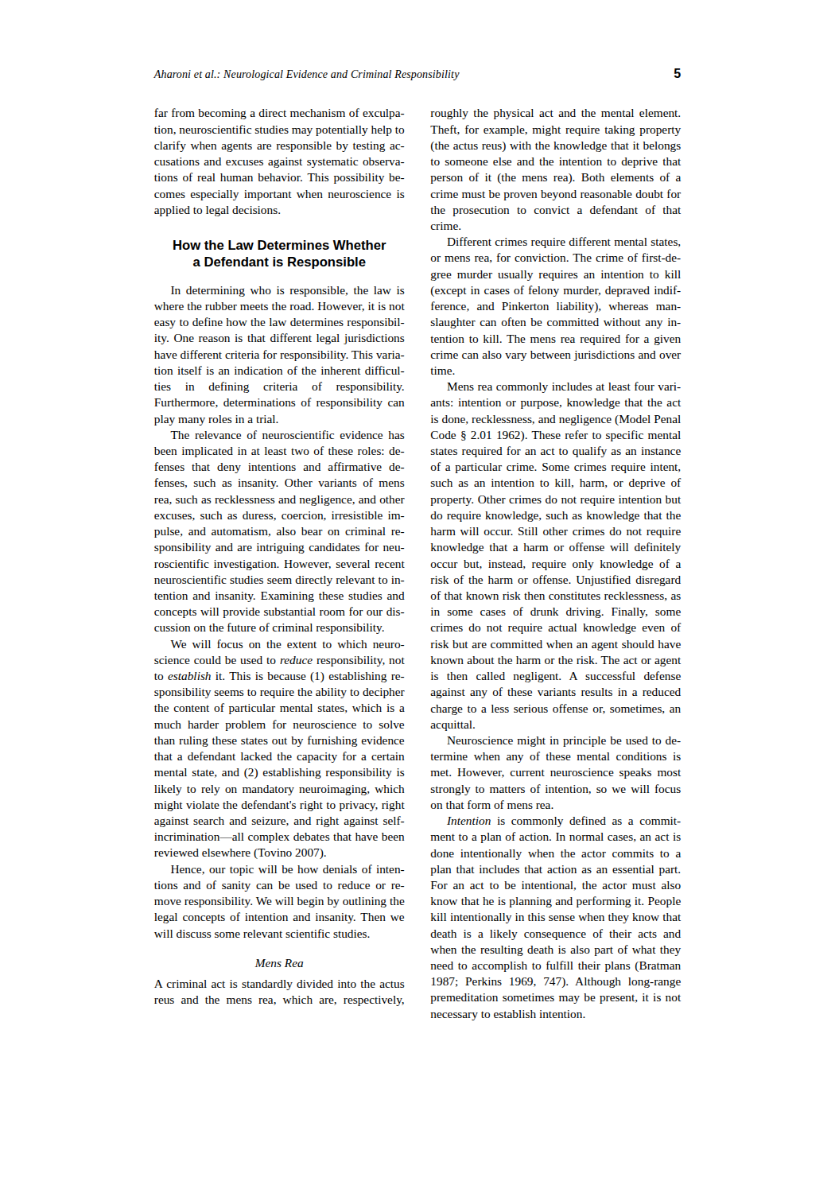Aharoni et al.: Neurological Evidence and Criminal Responsibility 5
far from becoming a direct mechanism of exculpation, neuroscientific studies may potentially help to clarify when agents are responsible by testing accusations and excuses against systematic observations of real human behavior. This possibility becomes especially important when neuroscience is applied to legal decisions.
How the Law Determines Whether
a Defendant is Responsible
In determining who is responsible, the law is where the rubber meets the road. However, it is not easy to define how the law determines responsibility. One reason is that different legal jurisdictions have different criteria for responsibility. This variation itself is an indication of the inherent difficulties in defining criteria of responsibility. Furthermore, determinations of responsibility can play many roles in a trial.
The relevance of neuroscientific evidence has been implicated in at least two of these roles: defenses that deny intentions and affirmative defenses, such as insanity. Other variants of mens rea, such as recklessness and negligence, and other excuses, such as duress, coercion, irresistible impulse, and automatism, also bear on criminal responsibility and are intriguing candidates for neuroscientific investigation. However, several recent neuroscientific studies seem directly relevant to intention and insanity. Examining these studies and concepts will provide substantial room for our discussion on the future of criminal responsibility.
We will focus on the extent to which neuroscience could be used to reduce responsibility, not to establish it. This is because (1) establishing responsibility seems to require the ability to decipher the content of particular mental states, which is a much harder problem for neuroscience to solve than ruling these states out by furnishing evidence that a defendant lacked the capacity for a certain mental state, and (2) establishing responsibility is likely to rely on mandatory neuroimaging, which might violate the defendant's right to privacy, right against search and seizure, and right against self-incrimination—all complex debates that have been reviewed elsewhere (Tovino 2007).
Hence, our topic will be how denials of intentions and of sanity can be used to reduce or remove responsibility. We will begin by outlining the legal concepts of intention and insanity. Then we will discuss some relevant scientific studies.
Mens Rea
A criminal act is standardly divided into the actus reus and the mens rea, which are, respectively, roughly the physical act and the mental element. Theft, for example, might require taking property (the actus reus) with the knowledge that it belongs to someone else and the intention to deprive that person of it (the mens rea). Both elements of a crime must be proven beyond reasonable doubt for the prosecution to convict a defendant of that crime.
Different crimes require different mental states, or mens rea, for conviction. The crime of first-degree murder usually requires an intention to kill (except in cases of felony murder, depraved indifference, and Pinkerton liability), whereas manslaughter can often be committed without any intention to kill. The mens rea required for a given crime can also vary between jurisdictions and over time.
Mens rea commonly includes at least four variants: intention or purpose, knowledge that the act is done, recklessness, and negligence (Model Penal Code § 2.01 1962). These refer to specific mental states required for an act to qualify as an instance of a particular crime. Some crimes require intent, such as an intention to kill, harm, or deprive of property. Other crimes do not require intention but do require knowledge, such as knowledge that the harm will occur. Still other crimes do not require knowledge that a harm or offense will definitely occur but, instead, require only knowledge of a risk of the harm or offense. Unjustified disregard of that known risk then constitutes recklessness, as in some cases of drunk driving. Finally, some crimes do not require actual knowledge even of risk but are committed when an agent should have known about the harm or the risk. The act or agent is then called negligent. A successful defense against any of these variants results in a reduced charge to a less serious offense or, sometimes, an acquittal.
Neuroscience might in principle be used to determine when any of these mental conditions is met. However, current neuroscience speaks most strongly to matters of intention, so we will focus on that form of mens rea.
Intention is commonly defined as a commitment to a plan of action. In normal cases, an act is done intentionally when the actor commits to a plan that includes that action as an essential part. For an act to be intentional, the actor must also know that he is planning and performing it. People kill intentionally in this sense when they know that death is a likely consequence of their acts and when the resulting death is also part of what they need to accomplish to fulfill their plans (Bratman 1987; Perkins 1969, 747). Although long-range premeditation sometimes may be present, it is not necessary to establish intention.